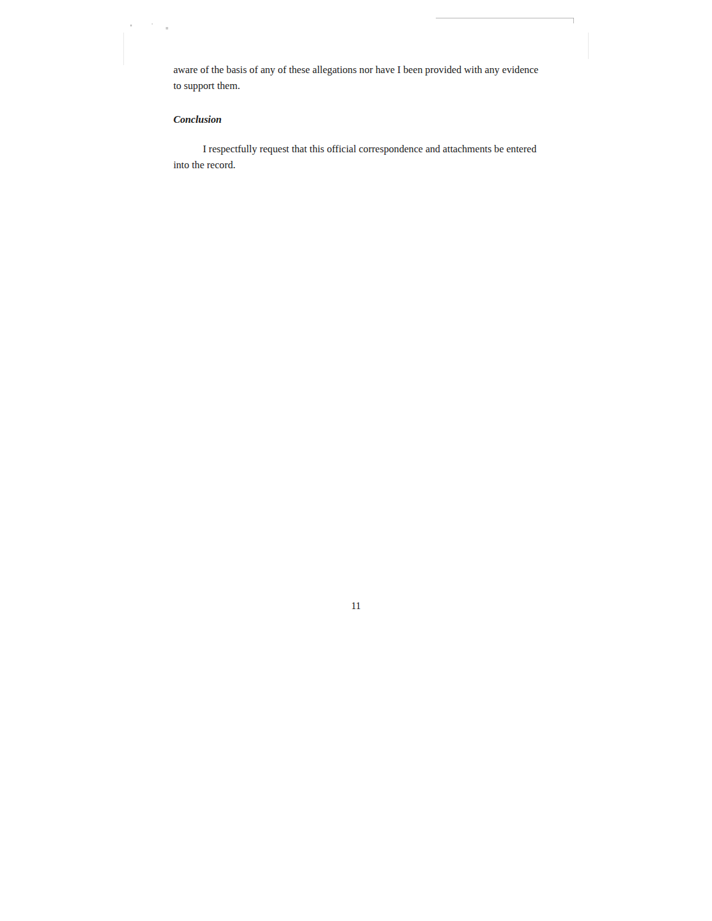aware of the basis of any of these allegations nor have I been provided with any evidence to support them.
Conclusion
I respectfully request that this official correspondence and attachments be entered into the record.
11